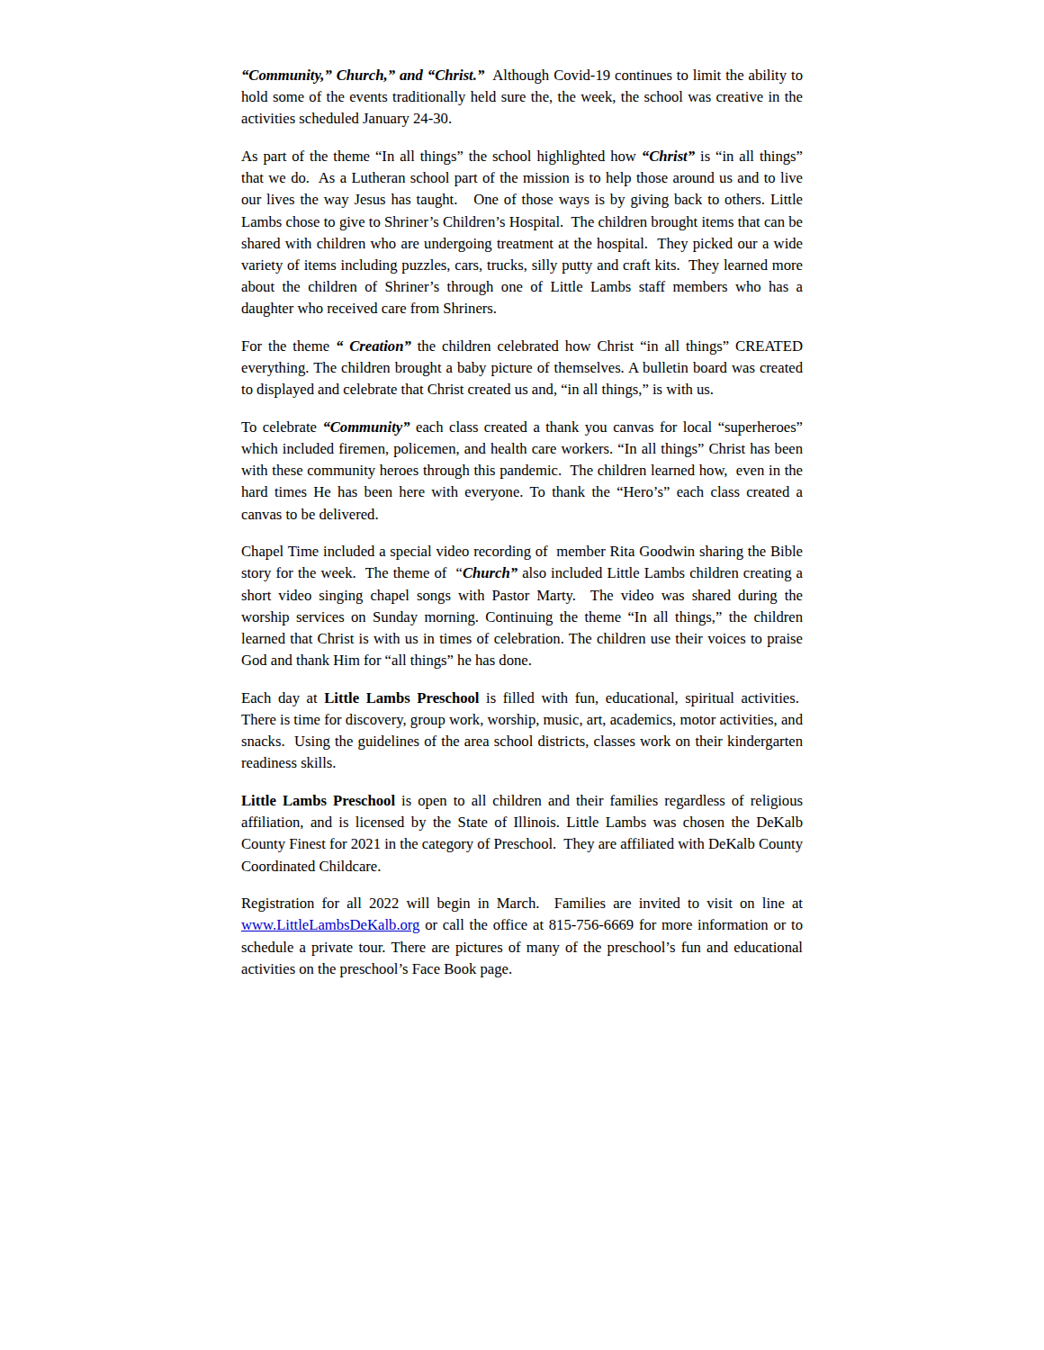“Community,” Church,” and “Christ.” Although Covid-19 continues to limit the ability to hold some of the events traditionally held sure the, the week, the school was creative in the activities scheduled January 24-30.
As part of the theme “In all things” the school highlighted how “Christ” is “in all things” that we do. As a Lutheran school part of the mission is to help those around us and to live our lives the way Jesus has taught. One of those ways is by giving back to others. Little Lambs chose to give to Shriner’s Children’s Hospital. The children brought items that can be shared with children who are undergoing treatment at the hospital. They picked our a wide variety of items including puzzles, cars, trucks, silly putty and craft kits. They learned more about the children of Shriner’s through one of Little Lambs staff members who has a daughter who received care from Shriners.
For the theme “ Creation” the children celebrated how Christ “in all things” CREATED everything. The children brought a baby picture of themselves. A bulletin board was created to displayed and celebrate that Christ created us and, “in all things,” is with us.
To celebrate “Community” each class created a thank you canvas for local “superheroes” which included firemen, policemen, and health care workers. “In all things” Christ has been with these community heroes through this pandemic. The children learned how, even in the hard times He has been here with everyone. To thank the “Hero’s” each class created a canvas to be delivered.
Chapel Time included a special video recording of member Rita Goodwin sharing the Bible story for the week. The theme of “Church” also included Little Lambs children creating a short video singing chapel songs with Pastor Marty. The video was shared during the worship services on Sunday morning. Continuing the theme “In all things,” the children learned that Christ is with us in times of celebration. The children use their voices to praise God and thank Him for “all things” he has done.
Each day at Little Lambs Preschool is filled with fun, educational, spiritual activities. There is time for discovery, group work, worship, music, art, academics, motor activities, and snacks. Using the guidelines of the area school districts, classes work on their kindergarten readiness skills.
Little Lambs Preschool is open to all children and their families regardless of religious affiliation, and is licensed by the State of Illinois. Little Lambs was chosen the DeKalb County Finest for 2021 in the category of Preschool. They are affiliated with DeKalb County Coordinated Childcare.
Registration for all 2022 will begin in March. Families are invited to visit on line at www.LittleLambsDeKalb.org or call the office at 815-756-6669 for more information or to schedule a private tour. There are pictures of many of the preschool’s fun and educational activities on the preschool’s Face Book page.